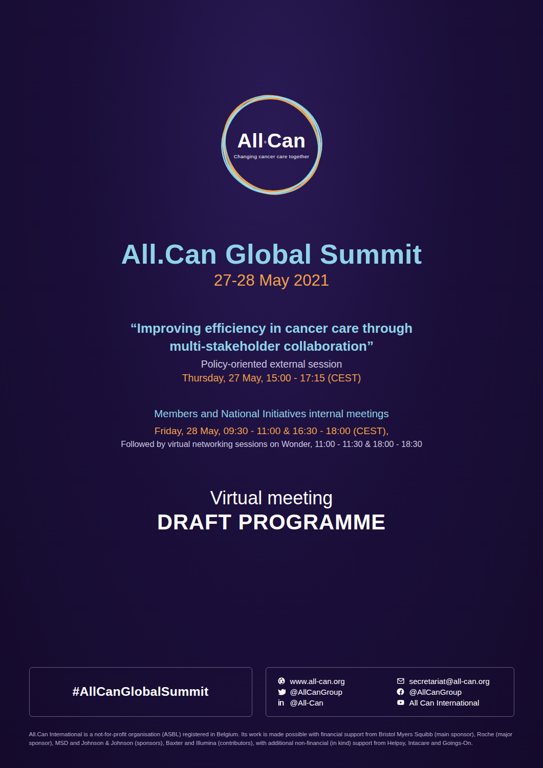All◦Can Changing cancer care together
All.Can Global Summit
27-28 May 2021
“Improving efficiency in cancer care through
multi-stakeholder collaboration”
Policy-oriented external session
Thursday, 27 May, 15:00 - 17:15 (CEST)
Members and National Initiatives internal meetings
Friday, 28 May, 09:30 - 11:00 & 16:30 - 18:00 (CEST), Followed by virtual networking sessions on Wonder, 11:00 - 11:30 & 18:00 - 18:30
Virtual meeting
DRAFT PROGRAMME
#AllCanGlobalSummit
www.all-can.org
secretariat@all-can.org
@AllCanGroup
@AllCanGroup
@All-Can
All Can International
All.Can International is a not-for-profit organisation (ASBL) registered in Belgium. Its work is made possible with financial support from Bristol Myers Squibb (main sponsor), Roche (major sponsor), MSD and Johnson & Johnson (sponsors), Baxter and Illumina (contributors), with additional non-financial (in kind) support from Helpsy, Intacare and Goings-On.